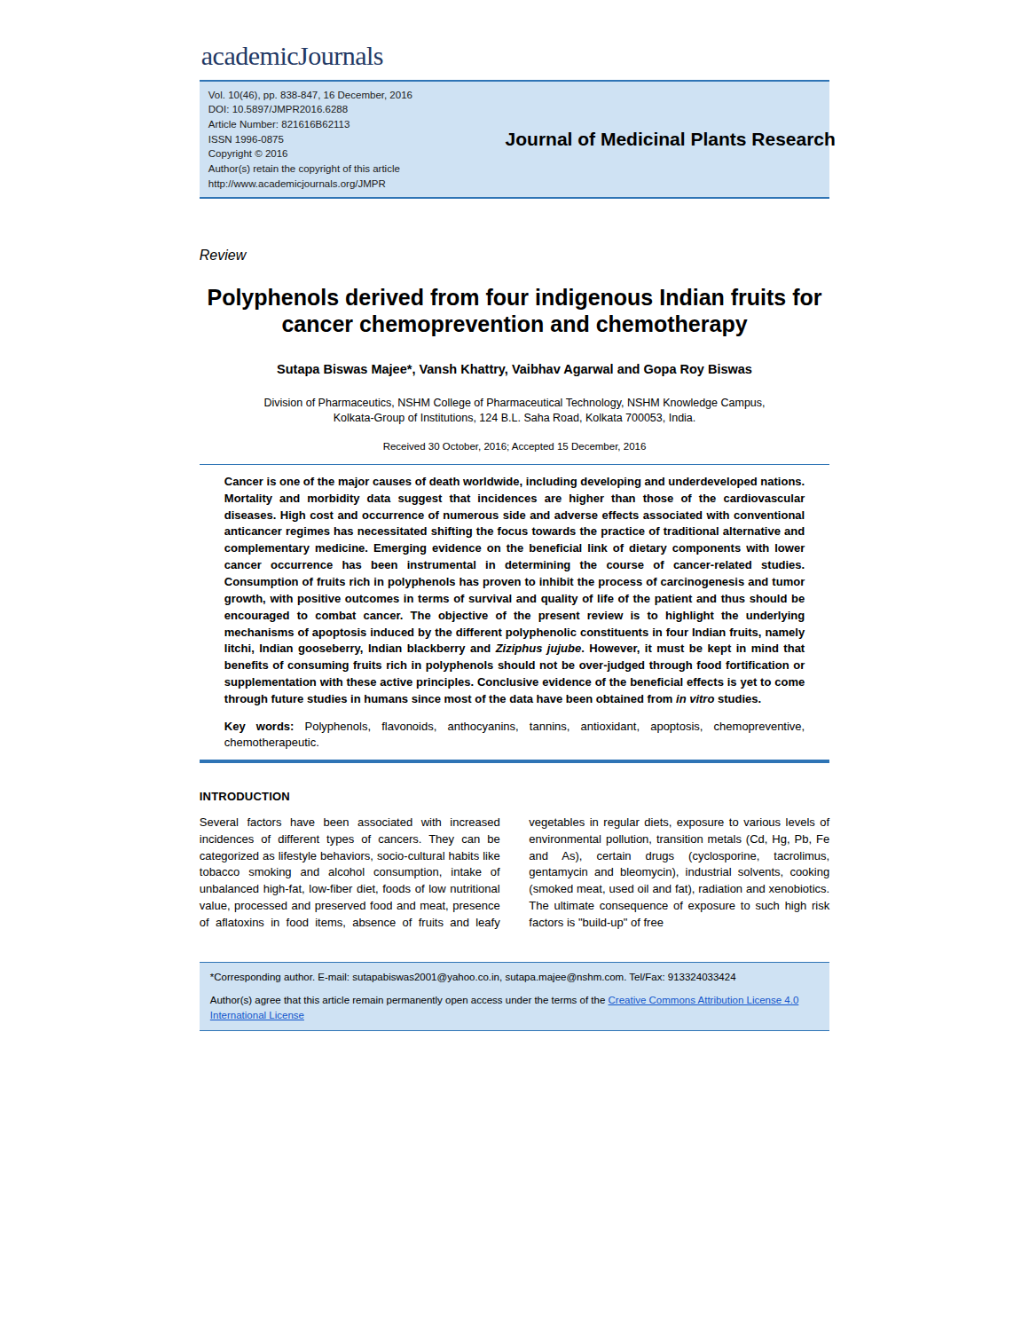academic Journals
Vol. 10(46), pp. 838-847, 16 December, 2016
DOI: 10.5897/JMPR2016.6288
Article Number: 821616B62113
ISSN 1996-0875
Copyright © 2016
Author(s) retain the copyright of this article
http://www.academicjournals.org/JMPR
Journal of Medicinal Plants Research
Review
Polyphenols derived from four indigenous Indian fruits for cancer chemoprevention and chemotherapy
Sutapa Biswas Majee*, Vansh Khattry, Vaibhav Agarwal and Gopa Roy Biswas
Division of Pharmaceutics, NSHM College of Pharmaceutical Technology, NSHM Knowledge Campus,
Kolkata-Group of Institutions, 124 B.L. Saha Road, Kolkata 700053, India.
Received 30 October, 2016; Accepted 15 December, 2016
Cancer is one of the major causes of death worldwide, including developing and underdeveloped nations. Mortality and morbidity data suggest that incidences are higher than those of the cardiovascular diseases. High cost and occurrence of numerous side and adverse effects associated with conventional anticancer regimes has necessitated shifting the focus towards the practice of traditional alternative and complementary medicine. Emerging evidence on the beneficial link of dietary components with lower cancer occurrence has been instrumental in determining the course of cancer-related studies. Consumption of fruits rich in polyphenols has proven to inhibit the process of carcinogenesis and tumor growth, with positive outcomes in terms of survival and quality of life of the patient and thus should be encouraged to combat cancer. The objective of the present review is to highlight the underlying mechanisms of apoptosis induced by the different polyphenolic constituents in four Indian fruits, namely litchi, Indian gooseberry, Indian blackberry and Ziziphus jujube. However, it must be kept in mind that benefits of consuming fruits rich in polyphenols should not be over-judged through food fortification or supplementation with these active principles. Conclusive evidence of the beneficial effects is yet to come through future studies in humans since most of the data have been obtained from in vitro studies.
Key words: Polyphenols, flavonoids, anthocyanins, tannins, antioxidant, apoptosis, chemopreventive, chemotherapeutic.
INTRODUCTION
Several factors have been associated with increased incidences of different types of cancers. They can be categorized as lifestyle behaviors, socio-cultural habits like tobacco smoking and alcohol consumption, intake of unbalanced high-fat, low-fiber diet, foods of low nutritional value, processed and preserved food and meat, presence of aflatoxins in food items, absence of fruits and leafy vegetables in regular diets, exposure to various levels of environmental pollution, transition metals (Cd, Hg, Pb, Fe and As), certain drugs (cyclosporine, tacrolimus, gentamycin and bleomycin), industrial solvents, cooking (smoked meat, used oil and fat), radiation and xenobiotics. The ultimate consequence of exposure to such high risk factors is "build-up" of free
*Corresponding author. E-mail: sutapabiswas2001@yahoo.co.in, sutapa.majee@nshm.com. Tel/Fax: 913324033424
Author(s) agree that this article remain permanently open access under the terms of the Creative Commons Attribution License 4.0 International License